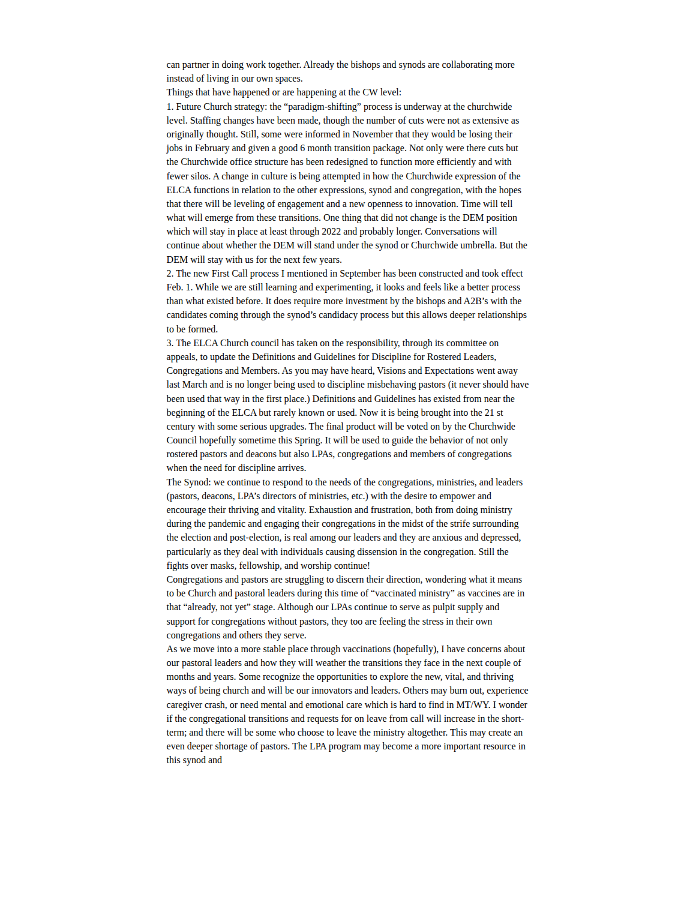can partner in doing work together. Already the bishops and synods are collaborating more instead of living in our own spaces.
Things that have happened or are happening at the CW level:
1. Future Church strategy: the “paradigm-shifting” process is underway at the churchwide level. Staffing changes have been made, though the number of cuts were not as extensive as originally thought. Still, some were informed in November that they would be losing their jobs in February and given a good 6 month transition package. Not only were there cuts but the Churchwide office structure has been redesigned to function more efficiently and with fewer silos. A change in culture is being attempted in how the Churchwide expression of the ELCA functions in relation to the other expressions, synod and congregation, with the hopes that there will be leveling of engagement and a new openness to innovation. Time will tell what will emerge from these transitions. One thing that did not change is the DEM position which will stay in place at least through 2022 and probably longer. Conversations will continue about whether the DEM will stand under the synod or Churchwide umbrella. But the DEM will stay with us for the next few years.
2. The new First Call process I mentioned in September has been constructed and took effect Feb. 1. While we are still learning and experimenting, it looks and feels like a better process than what existed before. It does require more investment by the bishops and A2B’s with the candidates coming through the synod’s candidacy process but this allows deeper relationships to be formed.
3. The ELCA Church council has taken on the responsibility, through its committee on appeals, to update the Definitions and Guidelines for Discipline for Rostered Leaders, Congregations and Members. As you may have heard, Visions and Expectations went away last March and is no longer being used to discipline misbehaving pastors (it never should have been used that way in the first place.) Definitions and Guidelines has existed from near the beginning of the ELCA but rarely known or used. Now it is being brought into the 21 st century with some serious upgrades. The final product will be voted on by the Churchwide Council hopefully sometime this Spring. It will be used to guide the behavior of not only rostered pastors and deacons but also LPAs, congregations and members of congregations when the need for discipline arrives.
The Synod: we continue to respond to the needs of the congregations, ministries, and leaders (pastors, deacons, LPA’s directors of ministries, etc.) with the desire to empower and encourage their thriving and vitality. Exhaustion and frustration, both from doing ministry during the pandemic and engaging their congregations in the midst of the strife surrounding the election and post-election, is real among our leaders and they are anxious and depressed, particularly as they deal with individuals causing dissension in the congregation. Still the fights over masks, fellowship, and worship continue!
Congregations and pastors are struggling to discern their direction, wondering what it means to be Church and pastoral leaders during this time of “vaccinated ministry” as vaccines are in that “already, not yet” stage. Although our LPAs continue to serve as pulpit supply and support for congregations without pastors, they too are feeling the stress in their own congregations and others they serve.
As we move into a more stable place through vaccinations (hopefully), I have concerns about our pastoral leaders and how they will weather the transitions they face in the next couple of months and years. Some recognize the opportunities to explore the new, vital, and thriving ways of being church and will be our innovators and leaders. Others may burn out, experience caregiver crash, or need mental and emotional care which is hard to find in MT/WY. I wonder if the congregational transitions and requests for on leave from call will increase in the short-term; and there will be some who choose to leave the ministry altogether. This may create an even deeper shortage of pastors. The LPA program may become a more important resource in this synod and